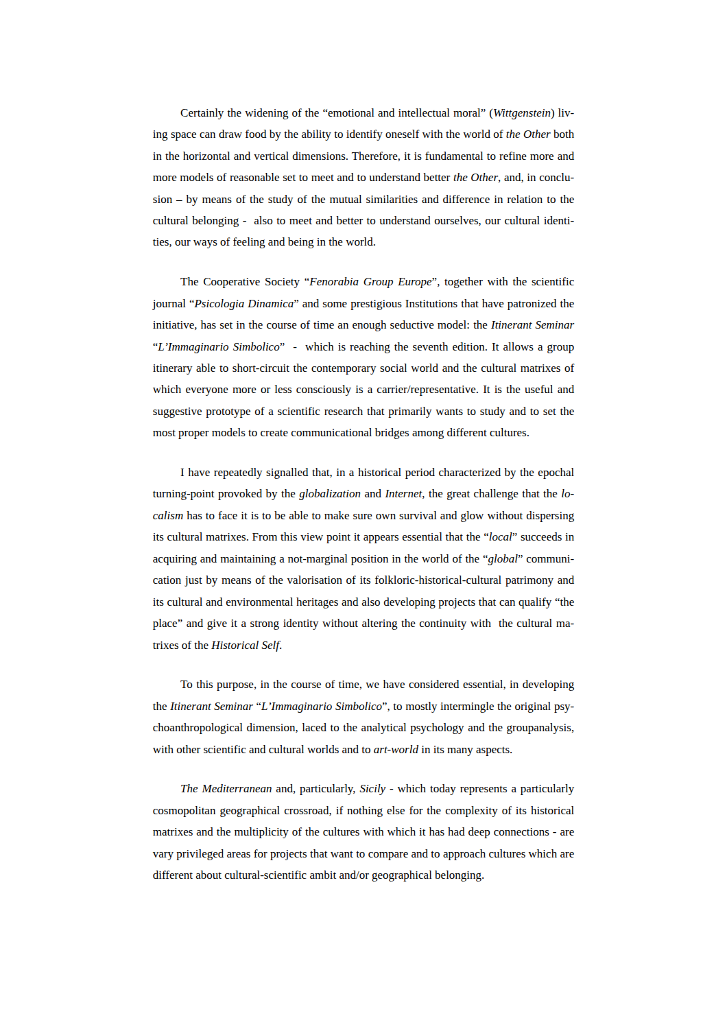Certainly the widening of the “emotional and intellectual moral” (Wittgenstein) living space can draw food by the ability to identify oneself with the world of the Other both in the horizontal and vertical dimensions. Therefore, it is fundamental to refine more and more models of reasonable set to meet and to understand better the Other, and, in conclusion – by means of the study of the mutual similarities and difference in relation to the cultural belonging - also to meet and better to understand ourselves, our cultural identities, our ways of feeling and being in the world.
The Cooperative Society “Fenorabia Group Europe”, together with the scientific journal “Psicologia Dinamica” and some prestigious Institutions that have patronized the initiative, has set in the course of time an enough seductive model: the Itinerant Seminar “L’Immaginario Simbolico” - which is reaching the seventh edition. It allows a group itinerary able to short-circuit the contemporary social world and the cultural matrixes of which everyone more or less consciously is a carrier/representative. It is the useful and suggestive prototype of a scientific research that primarily wants to study and to set the most proper models to create communicational bridges among different cultures.
I have repeatedly signalled that, in a historical period characterized by the epochal turning-point provoked by the globalization and Internet, the great challenge that the localism has to face it is to be able to make sure own survival and glow without dispersing its cultural matrixes. From this view point it appears essential that the “local” succeeds in acquiring and maintaining a not-marginal position in the world of the “global” communication just by means of the valorisation of its folkloric-historical-cultural patrimony and its cultural and environmental heritages and also developing projects that can qualify “the place” and give it a strong identity without altering the continuity with the cultural matrixes of the Historical Self.
To this purpose, in the course of time, we have considered essential, in developing the Itinerant Seminar “L’Immaginario Simbolico”, to mostly intermingle the original psychoanthropological dimension, laced to the analytical psychology and the groupanalysis, with other scientific and cultural worlds and to art-world in its many aspects.
The Mediterranean and, particularly, Sicily - which today represents a particularly cosmopolitan geographical crossroad, if nothing else for the complexity of its historical matrixes and the multiplicity of the cultures with which it has had deep connections - are vary privileged areas for projects that want to compare and to approach cultures which are different about cultural-scientific ambit and/or geographical belonging.